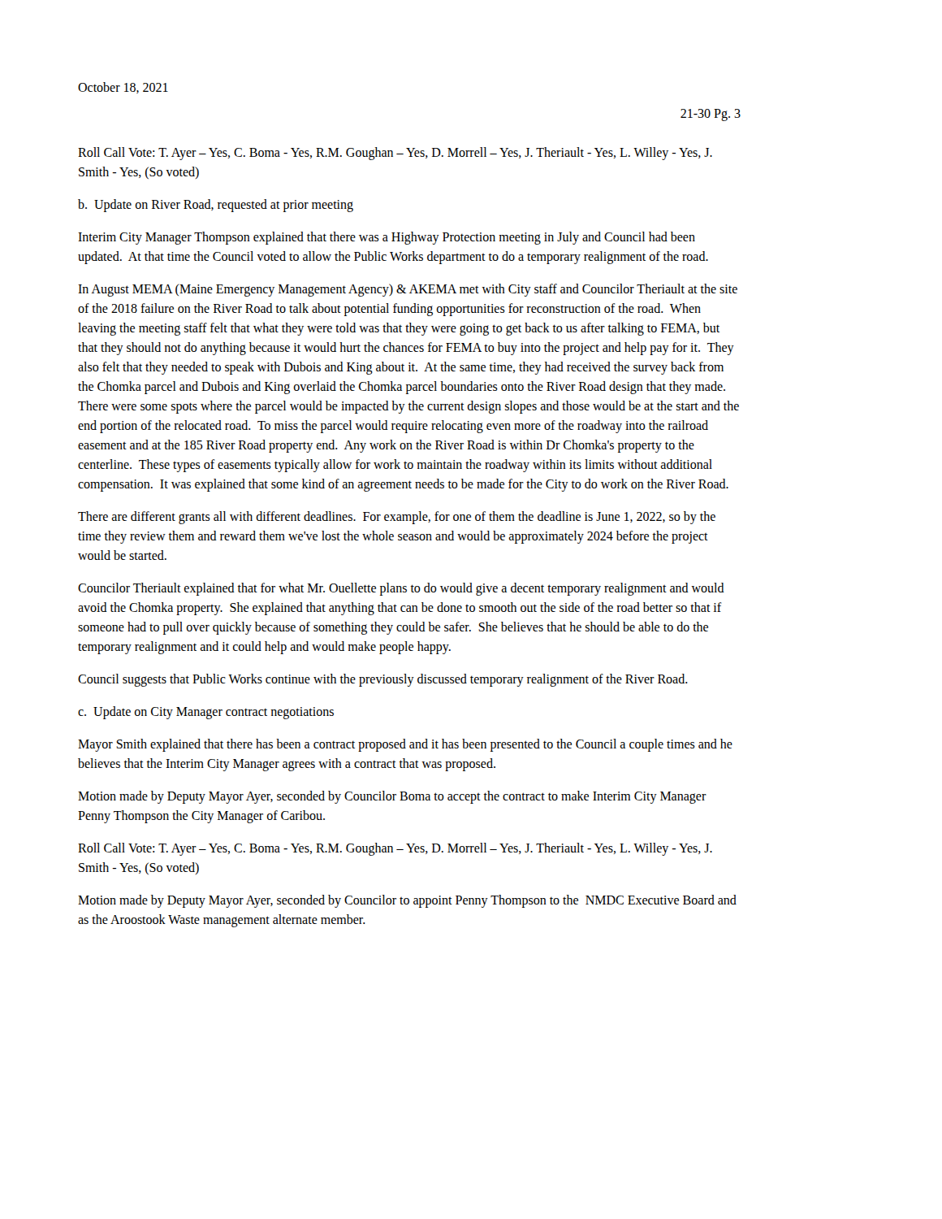October 18, 2021
21-30 Pg. 3
Roll Call Vote: T. Ayer – Yes, C. Boma - Yes, R.M. Goughan – Yes, D. Morrell – Yes, J. Theriault - Yes, L. Willey - Yes, J. Smith - Yes, (So voted)
b. Update on River Road, requested at prior meeting
Interim City Manager Thompson explained that there was a Highway Protection meeting in July and Council had been updated. At that time the Council voted to allow the Public Works department to do a temporary realignment of the road.
In August MEMA (Maine Emergency Management Agency) & AKEMA met with City staff and Councilor Theriault at the site of the 2018 failure on the River Road to talk about potential funding opportunities for reconstruction of the road. When leaving the meeting staff felt that what they were told was that they were going to get back to us after talking to FEMA, but that they should not do anything because it would hurt the chances for FEMA to buy into the project and help pay for it. They also felt that they needed to speak with Dubois and King about it. At the same time, they had received the survey back from the Chomka parcel and Dubois and King overlaid the Chomka parcel boundaries onto the River Road design that they made. There were some spots where the parcel would be impacted by the current design slopes and those would be at the start and the end portion of the relocated road. To miss the parcel would require relocating even more of the roadway into the railroad easement and at the 185 River Road property end. Any work on the River Road is within Dr Chomka's property to the centerline. These types of easements typically allow for work to maintain the roadway within its limits without additional compensation. It was explained that some kind of an agreement needs to be made for the City to do work on the River Road.
There are different grants all with different deadlines. For example, for one of them the deadline is June 1, 2022, so by the time they review them and reward them we've lost the whole season and would be approximately 2024 before the project would be started.
Councilor Theriault explained that for what Mr. Ouellette plans to do would give a decent temporary realignment and would avoid the Chomka property. She explained that anything that can be done to smooth out the side of the road better so that if someone had to pull over quickly because of something they could be safer. She believes that he should be able to do the temporary realignment and it could help and would make people happy.
Council suggests that Public Works continue with the previously discussed temporary realignment of the River Road.
c. Update on City Manager contract negotiations
Mayor Smith explained that there has been a contract proposed and it has been presented to the Council a couple times and he believes that the Interim City Manager agrees with a contract that was proposed.
Motion made by Deputy Mayor Ayer, seconded by Councilor Boma to accept the contract to make Interim City Manager Penny Thompson the City Manager of Caribou.
Roll Call Vote: T. Ayer – Yes, C. Boma - Yes, R.M. Goughan – Yes, D. Morrell – Yes, J. Theriault - Yes, L. Willey - Yes, J. Smith - Yes, (So voted)
Motion made by Deputy Mayor Ayer, seconded by Councilor to appoint Penny Thompson to the NMDC Executive Board and as the Aroostook Waste management alternate member.